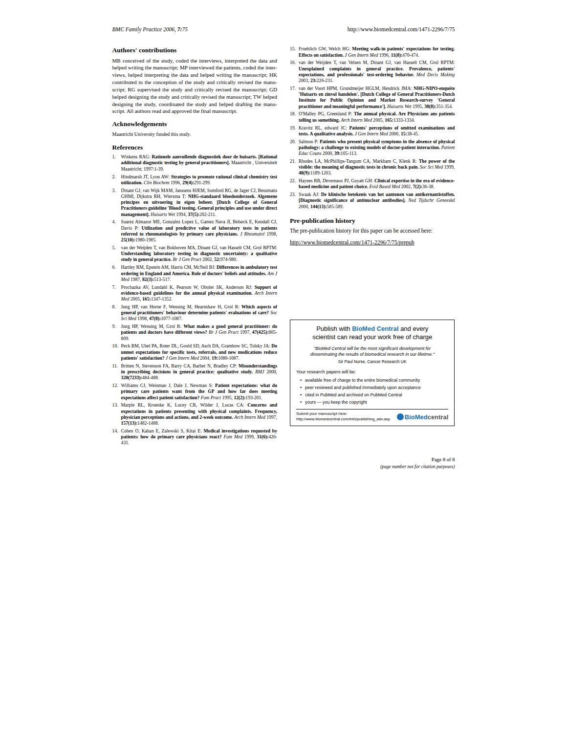BMC Family Practice 2006, 7: 75
http://www.biomedcentral.com/1471-2296/7/75
Authors' contributions
MB conceived of the study, coded the interviews, interpreted the data and helped writing the manuscript; MP interviewed the patients, coded the interviews, helped interpreting the data and helped writing the manuscript; HK contributed to the conception of the study and critically revised the manuscript; RG supervised the study and critically revised the manuscript; GD helped designing the study and critically revised the manuscript; TW helped designing the study, coordinated the study and helped drafting the manuscript. All authors read and approved the final manuscript.
Acknowledgements
Maastricht University funded this study.
References
Winkens RAG: Rationele aanvullende diagnostiek door de huisarts. [Rational additional diagnostic testing by general practitioners]. Maastricht , Universiteit Maastricht; 1997:1-39.
Hindmarsh JT, Lyon AW: Strategies to promote rational clinical chemistry test utilization. Clin Biochem 1996, 29(4): 291-299.
Dinant GJ, van Wijk MAM, Janssens HJEM, Somford RG, de Jager CJ, Beusmans GHMI, Dijkstra RH, Wiersma T: NHG-standaard bloedonderzoek. Algemene principes en uitvoering in eigen beheer. [Dutch College of General Practitioners guideline 'Blood testing. General principles and use under direct management]. Huisarts Wet 1994, 37(5): 202-211.
Suarez Almazor ME, Gonzalez Lopez L, Gamez Nava JI, Belseck E, Kendall CJ, Davis P: Utilization and predictive value of laboratory tests in patients referred to rheumatologists by primary care physicians. J Rheumatol 1998, 25(10): 1980-1985.
van der Weijden T, van Bokhoven MA, Dinant GJ, van Hasselt CM, Grol RPTM: Understanding laboratory testing in diagnostic uncertainty: a qualitative study in general practice. Br J Gen Pract 2002, 52: 974-980.
Hartley RM, Epstein AM, Harris CM, McNeil BJ: Differences in ambulatory test ordering in England and America. Role of doctors' beliefs and attitudes. Am J Med 1987, 82(3): 513-517.
Prochazka AV, Lundahl K, Pearson W, Oboler SK, Anderson RJ: Support of evidence-based guidelines for the annual physical examination. Arch Intern Med 2005, 165: 1347-1352.
Jung HP, van Horne F, Wensing M, Hearnshaw H, Grol R: Which aspects of general practitioners' behaviour determine patients' evaluations of care? Soc Sci Med 1998, 47(8): 1077-1087.
Jung HP, Wensing M, Grol R: What makes a good general practitioner: do patients and doctors have different views? Br J Gen Pract 1997, 47(425): 805-809.
Peck BM, Ubel PA, Roter DL, Goold SD, Asch DA, Grambow SC, Tulsky JA: Do unmet expectations for specific tests, referrals, and new medications reduce patients' satisfaction? J Gen Intern Med 2004, 19: 1080-1087.
Britten N, Stevenson FA, Barry CA, Barber N, Bradley CP: Misunderstandings in prescribing decisions in general practice: qualitative study. BMJ 2000, 320(7233): 484-488.
Williams CJ, Weinman J, Dale J, Newman S: Patient expectations: what do primary care patients want from the GP and how far does meeting expectations affect patient satisfaction? Fam Pract 1995, 12(2): 193-201.
Marple RL, Kroenke K, Lucey CR, Wilder J, Lucas CA: Concerns and expectations in patients presenting with physical complaints. Frequency, physician perceptions and actions, and 2-week outcome. Arch Intern Med 1997, 157(13): 1482-1488.
Cohen O, Kahan E, Zalewski S, Kitai E: Medical investigations requested by patients: how do primary care physicians react? Fam Med 1999, 31(6): 426-431.
Froehlich GW, Welch HG: Meeting walk-in patients' expectations for testing. Effects on satisfaction. J Gen Intern Med 1996, 11(8): 470-474.
van der Weijden T, van Velsen M, Dinant GJ, van Hasselt CM, Grol RPTM: Unexplained complaints in general practice. Prevalence, patients' expectations, and professionals' test-ordering behavior. Med Decis Making 2003, 23: 226-231.
van der Voort HPM, Grundmeijer HGLM, Hendrick JMA: NHG-NIPO-enquête 'Huisarts en zinvol handelen'. [Dutch College of General Practitioners-Dutch Institute for Public Opinion and Market Research-survey 'General practitioner and meaningful performance']. Huisarts Wet 1995, 38(8): 351-354.
O'Malley PG, Greenland P: The annual physical. Are Physicians ans patients telling us something. Arch Intern Med 2005, 165: 1333-1334.
Kravitz RL, edward JC: Patients' perceptions of omitted examinations and tests. A qualitative analysis. J Gen Intern Med 2000, 15: 38-45.
Salmon P: Patients who present physical symptoms in the absence of physical pathology: a challenge to existing models of doctor-patient interaction. Patient Educ Couns 2000, 39: 105-113.
Rhodes LA, McPhillips-Tangum CA, Markham C, Klenk R: The power of the visible: the meaning of diagnostic tests in chronic back pain. Soc Sci Med 1999, 48(9): 1189-1203.
Haynes RB, Devereaux PJ, Guyatt GH: Clinical expertise in the era of evidence-based medicine and patient choice. Evid Based Med 2002, 7(2): 36-38.
Swaak AJ: De klinische betekenis van het aantonen van antikernantistoffen. [Diagnostic significance of antinuclear antibodies]. Ned Tijdschr Geneeskd 2000, 144(13): 585-589.
Pre-publication history
The pre-publication history for this paper can be accessed here:
http://www.biomedcentral.com/1471-2296/7/75/prepub
Publish with BioMed Central and every
scientist can read your work free of charge
"BioMed Central will be the most significant development for
disseminating the results of biomedical research in our lifetime."
Sir Paul Nurse, Cancer Research UK
Your research papers will be:
available free of charge to the entire biomedical community
peer reviewed and published immediately upon acceptance
cited in PubMed and archived on PubMed Central
yours — you keep the copyright
Submit your manuscript here:
http://www.biomedcentral.com/info/publishing_adv.asp
BioMed central
Page 8 of 8
(page number not for citation purposes)